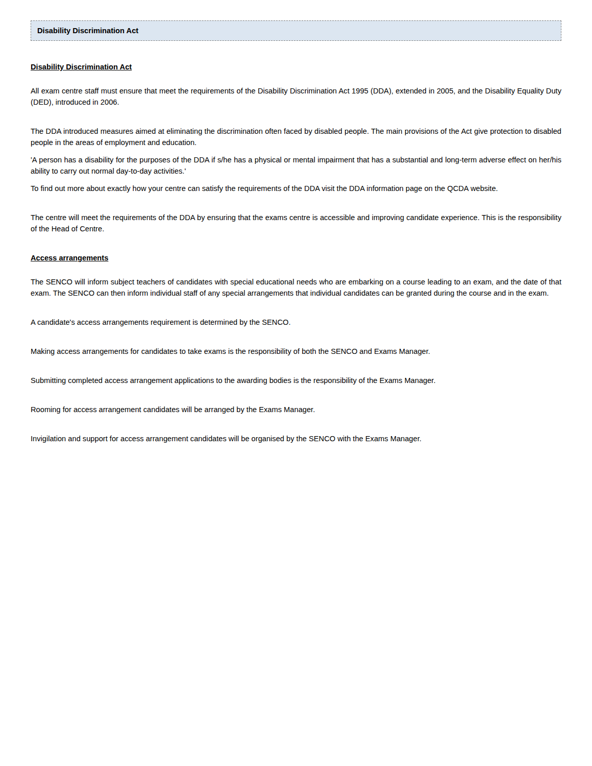Disability Discrimination Act
Disability Discrimination Act
All exam centre staff must ensure that meet the requirements of the Disability Discrimination Act 1995 (DDA), extended in 2005, and the Disability Equality Duty (DED), introduced in 2006.
The DDA introduced measures aimed at eliminating the discrimination often faced by disabled people. The main provisions of the Act give protection to disabled people in the areas of employment and education.
'A person has a disability for the purposes of the DDA if s/he has a physical or mental impairment that has a substantial and long-term adverse effect on her/his ability to carry out normal day-to-day activities.'
To find out more about exactly how your centre can satisfy the requirements of the DDA visit the DDA information page on the QCDA website.
The centre will meet the requirements of the DDA by ensuring that the exams centre is accessible and improving candidate experience. This is the responsibility of the Head of Centre.
Access arrangements
The SENCO will inform subject teachers of candidates with special educational needs who are embarking on a course leading to an exam, and the date of that exam. The SENCO can then inform individual staff of any special arrangements that individual candidates can be granted during the course and in the exam.
A candidate's access arrangements requirement is determined by the SENCO.
Making access arrangements for candidates to take exams is the responsibility of both the SENCO and Exams Manager.
Submitting completed access arrangement applications to the awarding bodies is the responsibility of the Exams Manager.
Rooming for access arrangement candidates will be arranged by the Exams Manager.
Invigilation and support for access arrangement candidates will be organised by the SENCO with the Exams Manager.